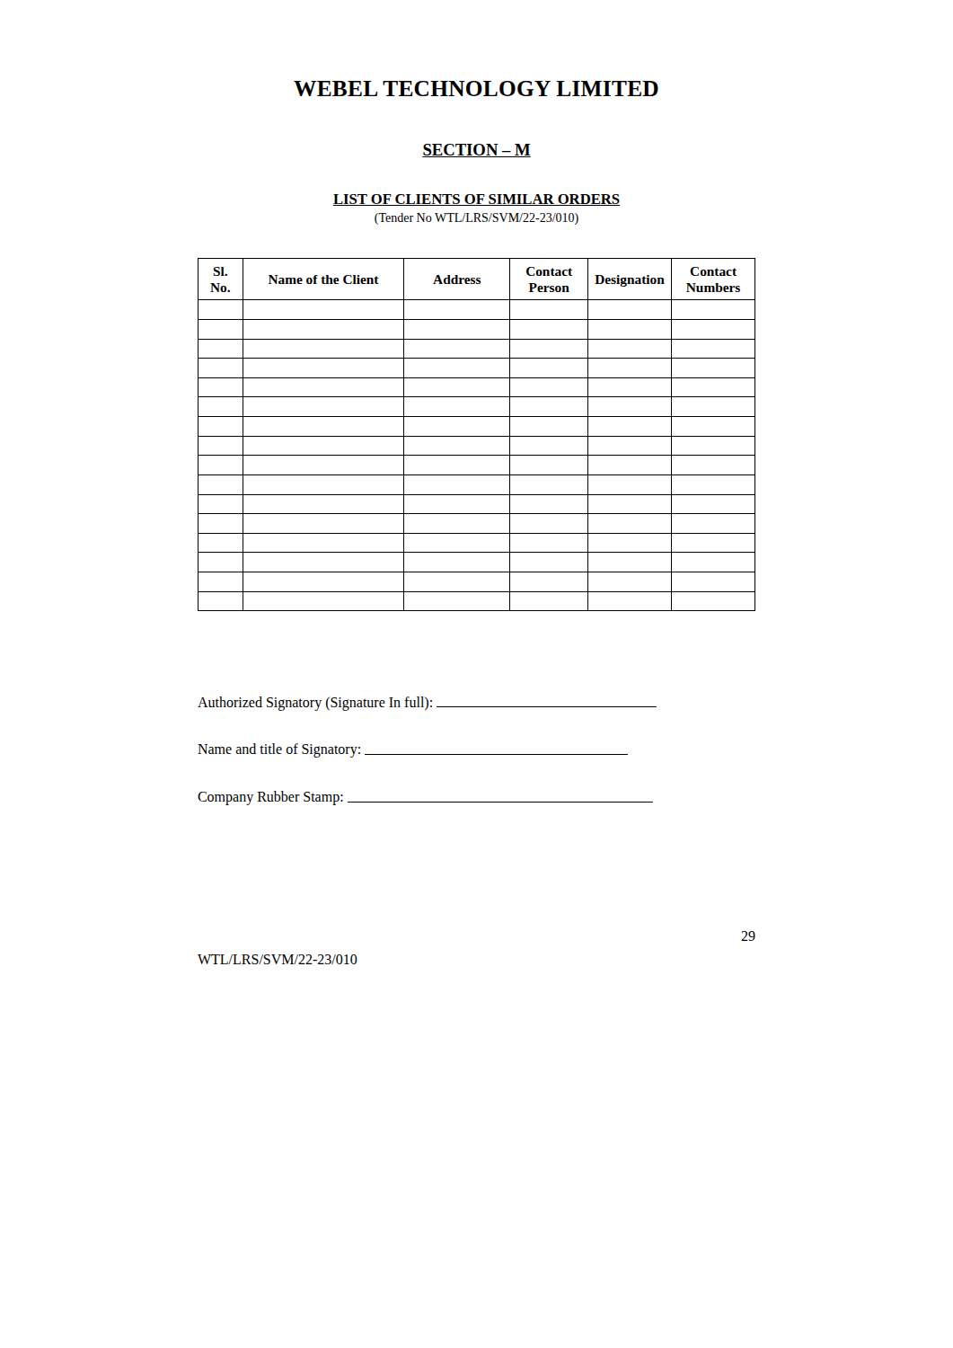WEBEL TECHNOLOGY LIMITED
SECTION – M
LIST OF CLIENTS OF SIMILAR ORDERS
(Tender No WTL/LRS/SVM/22-23/010)
| Sl. No. | Name of the Client | Address | Contact Person | Designation | Contact Numbers |
| --- | --- | --- | --- | --- | --- |
Authorized Signatory (Signature In full):
Name and title of Signatory:
Company Rubber Stamp:
29
WTL/LRS/SVM/22-23/010